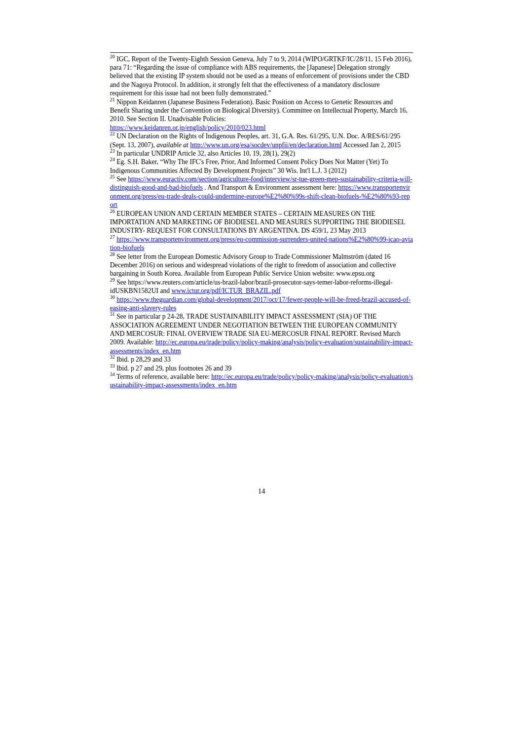20 IGC, Report of the Twenty-Eighth Session Geneva, July 7 to 9, 2014 (WIPO/GRTKF/IC/28/11, 15 Feb 2016), para 71: “Regarding the issue of compliance with ABS requirements, the [Japanese] Delegation strongly believed that the existing IP system should not be used as a means of enforcement of provisions under the CBD and the Nagoya Protocol. In addition, it strongly felt that the effectiveness of a mandatory disclosure requirement for this issue had not been fully demonstrated.”
21 Nippon Keidanren (Japanese Business Federation). Basic Position on Access to Genetic Resources and Benefit Sharing under the Convention on Biological Diversity). Committee on Intellectual Property, March 16, 2010. See Section II. Unadvisable Policies:
https://www.keidanren.or.jp/english/policy/2010/023.html
22 UN Declaration on the Rights of Indigenous Peoples, art. 31, G.A. Res. 61/295, U.N. Doc. A/RES/61/295 (Sept. 13, 2007), available at http://www.un.org/esa/socdev/unpfii/en/declaration.html Accessed Jan 2, 2015
23 In particular UNDRIP Article 32, also Articles 10, 19, 28(1), 29(2)
24 Eg. S.H. Baker, “Why The IFC's Free, Prior, And Informed Consent Policy Does Not Matter (Yet) To Indigenous Communities Affected By Development Projects” 30 Wis. Int'l L.J. 3 (2012)
25 See https://www.euractiv.com/section/agriculture-food/interview/sr-tue-green-mep-sustainability-criteria-will-distinguish-good-and-bad-biofuels . And Transport & Environment assessment here: https://www.transportenvironment.org/press/eu-trade-deals-could-undermine-europe%E2%80%99s-shift-clean-biofuels-%E2%80%93-report
26 European Union and Certain Member States – Certain Measures on the Importation and Marketing of Biodiesel and Measures Supporting the Biodiesel Industry- Request for Consultations by Argentina. DS 459/1, 23 May 2013
27 https://www.transportenvironment.org/press/eu-commission-surrenders-united-nations%E2%80%99-icao-aviation-biofuels
28 See letter from the European Domestic Advisory Group to Trade Commissioner Malmström (dated 16 December 2016) on serious and widespread violations of the right to freedom of association and collective bargaining in South Korea. Available from European Public Service Union website: www.epsu.org
29 See https://www.reuters.com/article/us-brazil-labor/brazil-prosecutor-says-temer-labor-reforms-illegal-idUSKBN1582UI and www.ictur.org/pdf/ICTUR_BRAZIL.pdf
30 https://www.theguardian.com/global-development/2017/oct/17/fewer-people-will-be-freed-brazil-accused-of-easing-anti-slavery-rules
31 See in particular p 24-28, Trade Sustainability Impact Assessment (SIA) of the Association Agreement under Negotiation between the European Community and Mercosur: Final Overview Trade SIA EU-Mercosur Final Report. Revised March 2009. Available: http://ec.europa.eu/trade/policy/policy-making/analysis/policy-evaluation/sustainability-impact-assessments/index_en.htm
32 Ibid. p 28,29 and 33
33 Ibid. p 27 and 29, plus footnotes 26 and 39
34 Terms of reference, available here: http://ec.europa.eu/trade/policy/policy-making/analysis/policy-evaluation/sustainability-impact-assessments/index_en.htm
14